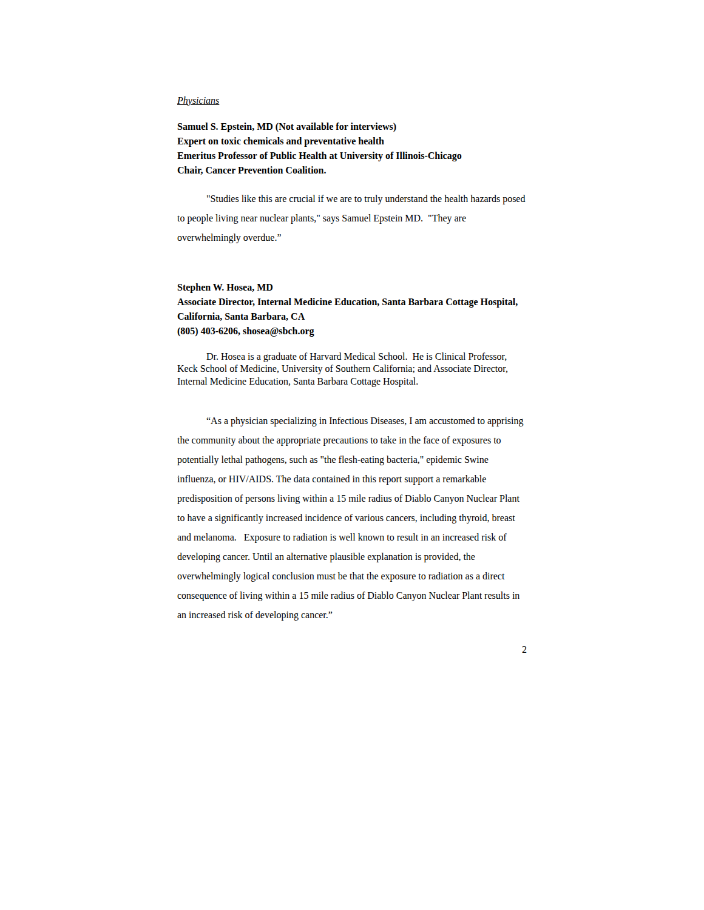Physicians
Samuel S. Epstein, MD (Not available for interviews)
Expert on toxic chemicals and preventative health
Emeritus Professor of Public Health at University of Illinois-Chicago
Chair, Cancer Prevention Coalition.
"Studies like this are crucial if we are to truly understand the health hazards posed to people living near nuclear plants," says Samuel Epstein MD. "They are overwhelmingly overdue.”
Stephen W. Hosea, MD
Associate Director, Internal Medicine Education, Santa Barbara Cottage Hospital, California, Santa Barbara, CA
(805) 403-6206, shosea@sbch.org
Dr. Hosea is a graduate of Harvard Medical School. He is Clinical Professor, Keck School of Medicine, University of Southern California; and Associate Director, Internal Medicine Education, Santa Barbara Cottage Hospital.
“As a physician specializing in Infectious Diseases, I am accustomed to apprising the community about the appropriate precautions to take in the face of exposures to potentially lethal pathogens, such as "the flesh-eating bacteria," epidemic Swine influenza, or HIV/AIDS. The data contained in this report support a remarkable predisposition of persons living within a 15 mile radius of Diablo Canyon Nuclear Plant to have a significantly increased incidence of various cancers, including thyroid, breast and melanoma. Exposure to radiation is well known to result in an increased risk of developing cancer. Until an alternative plausible explanation is provided, the overwhelmingly logical conclusion must be that the exposure to radiation as a direct consequence of living within a 15 mile radius of Diablo Canyon Nuclear Plant results in an increased risk of developing cancer.”
2